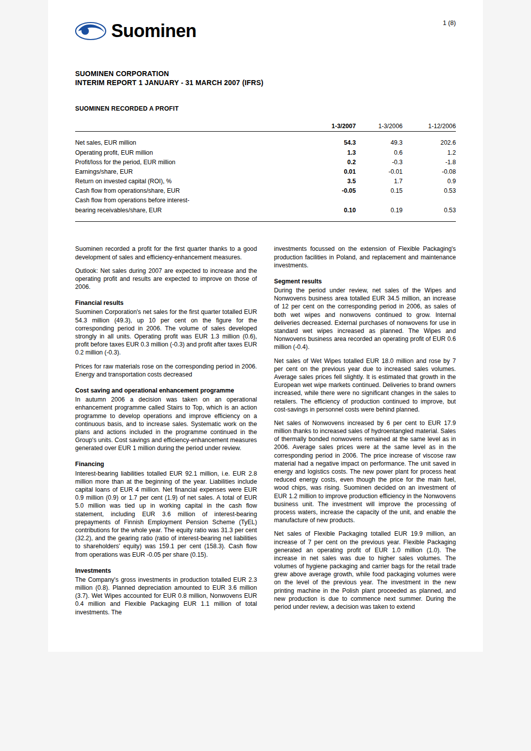Suominen
1 (8)
SUOMINEN CORPORATION
INTERIM REPORT 1 JANUARY - 31 MARCH 2007 (IFRS)
SUOMINEN RECORDED A PROFIT
| | 1-3/2007 | 1-3/2006 | 1-12/2006 |
| --- | --- | --- | --- |
| Net sales, EUR million | 54.3 | 49.3 | 202.6 |
| Operating profit, EUR million | 1.3 | 0.6 | 1.2 |
| Profit/loss for the period, EUR million | 0.2 | -0.3 | -1.8 |
| Earnings/share, EUR | 0.01 | -0.01 | -0.08 |
| Return on invested capital (ROI), % | 3.5 | 1.7 | 0.9 |
| Cash flow from operations/share, EUR | -0.05 | 0.15 | 0.53 |
| Cash flow from operations before interest- | | | |
| bearing receivables/share, EUR | 0.10 | 0.19 | 0.53 |
Suominen recorded a profit for the first quarter thanks to a good development of sales and efficiency-enhancement measures.
Outlook: Net sales during 2007 are expected to increase and the operating profit and results are expected to improve on those of 2006.
Financial results
Suominen Corporation's net sales for the first quarter totalled EUR 54.3 million (49.3), up 10 per cent on the figure for the corresponding period in 2006. The volume of sales developed strongly in all units. Operating profit was EUR 1.3 million (0.6), profit before taxes EUR 0.3 million (-0.3) and profit after taxes EUR 0.2 million (-0.3).
Prices for raw materials rose on the corresponding period in 2006. Energy and transportation costs decreased
Cost saving and operational enhancement programme
In autumn 2006 a decision was taken on an operational enhancement programme called Stairs to Top, which is an action programme to develop operations and improve efficiency on a continuous basis, and to increase sales. Systematic work on the plans and actions included in the programme continued in the Group's units. Cost savings and efficiency-enhancement measures generated over EUR 1 million during the period under review.
Financing
Interest-bearing liabilities totalled EUR 92.1 million, i.e. EUR 2.8 million more than at the beginning of the year. Liabilities include capital loans of EUR 4 million. Net financial expenses were EUR 0.9 million (0.9) or 1.7 per cent (1.9) of net sales. A total of EUR 5.0 million was tied up in working capital in the cash flow statement, including EUR 3.6 million of interest-bearing prepayments of Finnish Employment Pension Scheme (TyEL) contributions for the whole year. The equity ratio was 31.3 per cent (32.2), and the gearing ratio (ratio of interest-bearing net liabilities to shareholders' equity) was 159.1 per cent (158.3). Cash flow from operations was EUR -0.05 per share (0.15).
Investments
The Company's gross investments in production totalled EUR 2.3 million (0.8). Planned depreciation amounted to EUR 3.6 million (3.7). Wet Wipes accounted for EUR 0.8 million, Nonwovens EUR 0.4 million and Flexible Packaging EUR 1.1 million of total investments. The
investments focussed on the extension of Flexible Packaging's production facilities in Poland, and replacement and maintenance investments.
Segment results
During the period under review, net sales of the Wipes and Nonwovens business area totalled EUR 34.5 million, an increase of 12 per cent on the corresponding period in 2006, as sales of both wet wipes and nonwovens continued to grow. Internal deliveries decreased. External purchases of nonwovens for use in standard wet wipes increased as planned. The Wipes and Nonwovens business area recorded an operating profit of EUR 0.6 million (-0.4).
Net sales of Wet Wipes totalled EUR 18.0 million and rose by 7 per cent on the previous year due to increased sales volumes. Average sales prices fell slightly. It is estimated that growth in the European wet wipe markets continued. Deliveries to brand owners increased, while there were no significant changes in the sales to retailers. The efficiency of production continued to improve, but cost-savings in personnel costs were behind planned.
Net sales of Nonwovens increased by 6 per cent to EUR 17.9 million thanks to increased sales of hydroentangled material. Sales of thermally bonded nonwovens remained at the same level as in 2006. Average sales prices were at the same level as in the corresponding period in 2006. The price increase of viscose raw material had a negative impact on performance. The unit saved in energy and logistics costs. The new power plant for process heat reduced energy costs, even though the price for the main fuel, wood chips, was rising. Suominen decided on an investment of EUR 1.2 million to improve production efficiency in the Nonwovens business unit. The investment will improve the processing of process waters, increase the capacity of the unit, and enable the manufacture of new products.
Net sales of Flexible Packaging totalled EUR 19.9 million, an increase of 7 per cent on the previous year. Flexible Packaging generated an operating profit of EUR 1.0 million (1.0). The increase in net sales was due to higher sales volumes. The volumes of hygiene packaging and carrier bags for the retail trade grew above average growth, while food packaging volumes were on the level of the previous year. The investment in the new printing machine in the Polish plant proceeded as planned, and new production is due to commence next summer. During the period under review, a decision was taken to extend